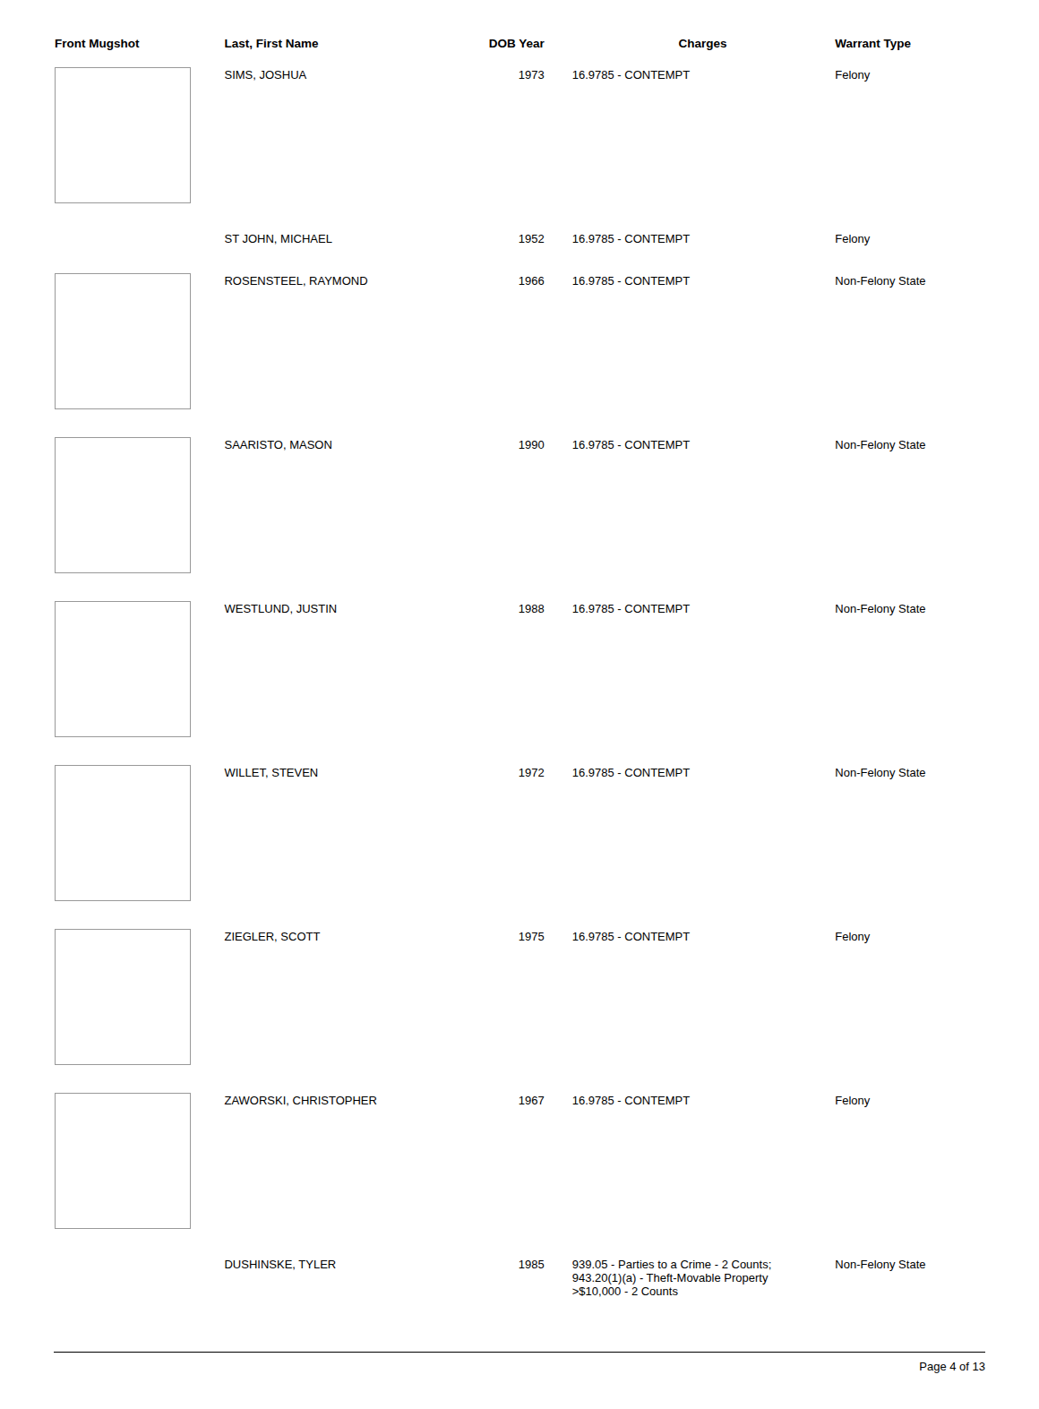| Front Mugshot | Last, First Name | DOB Year | Charges | Warrant Type |
| --- | --- | --- | --- | --- |
| | SIMS, JOSHUA | 1973 | 16.9785 - CONTEMPT | Felony |
| | ST JOHN, MICHAEL | 1952 | 16.9785 - CONTEMPT | Felony |
| | ROSENSTEEL, RAYMOND | 1966 | 16.9785 - CONTEMPT | Non-Felony State |
| | SAARISTO, MASON | 1990 | 16.9785 - CONTEMPT | Non-Felony State |
| | WESTLUND, JUSTIN | 1988 | 16.9785 - CONTEMPT | Non-Felony State |
| | WILLET, STEVEN | 1972 | 16.9785 - CONTEMPT | Non-Felony State |
| | ZIEGLER, SCOTT | 1975 | 16.9785 - CONTEMPT | Felony |
| | ZAWORSKI, CHRISTOPHER | 1967 | 16.9785 - CONTEMPT | Felony |
| | DUSHINSKE, TYLER | 1985 | 939.05 - Parties to a Crime - 2 Counts; 943.20(1)(a) - Theft-Movable Property >$10,000 - 2 Counts | Non-Felony State |
Page 4 of 13